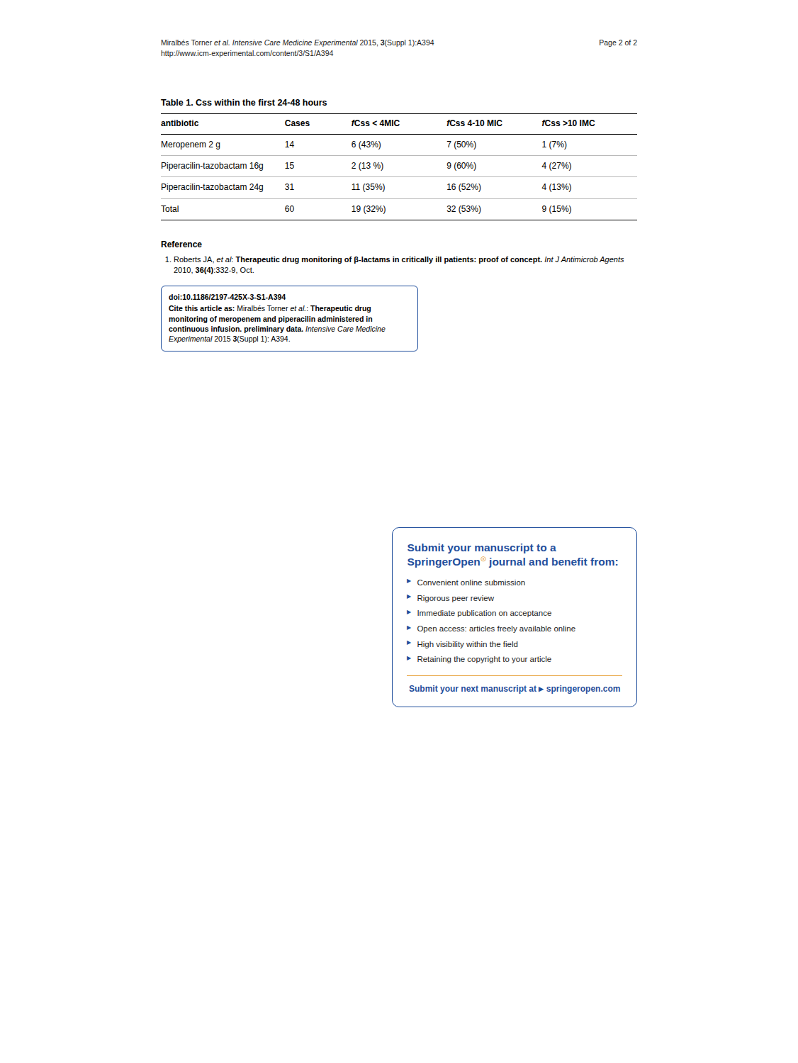Miralbés Torner et al. Intensive Care Medicine Experimental 2015, 3(Suppl 1):A394
http://www.icm-experimental.com/content/3/S1/A394
Page 2 of 2
Table 1. Css within the first 24-48 hours
| antibiotic | Cases | f Css < 4MIC | f Css 4-10 MIC | f Css >10 IMC |
| --- | --- | --- | --- | --- |
| Meropenem 2 g | 14 | 6 (43%) | 7 (50%) | 1 (7%) |
| Piperacilin-tazobactam 16g | 15 | 2 (13 %) | 9 (60%) | 4 (27%) |
| Piperacilin-tazobactam 24g | 31 | 11 (35%) | 16 (52%) | 4 (13%) |
| Total | 60 | 19 (32%) | 32 (53%) | 9 (15%) |
Reference
Roberts JA, et al: Therapeutic drug monitoring of β-lactams in critically ill patients: proof of concept. Int J Antimicrob Agents 2010, 36(4):332-9, Oct.
doi:10.1186/2197-425X-3-S1-A394
Cite this article as: Miralbés Torner et al.: Therapeutic drug monitoring of meropenem and piperacilin administered in continuous infusion. preliminary data. Intensive Care Medicine Experimental 2015 3(Suppl 1): A394.
Submit your manuscript to a SpringerOpen☉ journal and benefit from:
Convenient online submission
Rigorous peer review
Immediate publication on acceptance
Open access: articles freely available online
High visibility within the field
Retaining the copyright to your article
Submit your next manuscript at ▶ springeropen.com